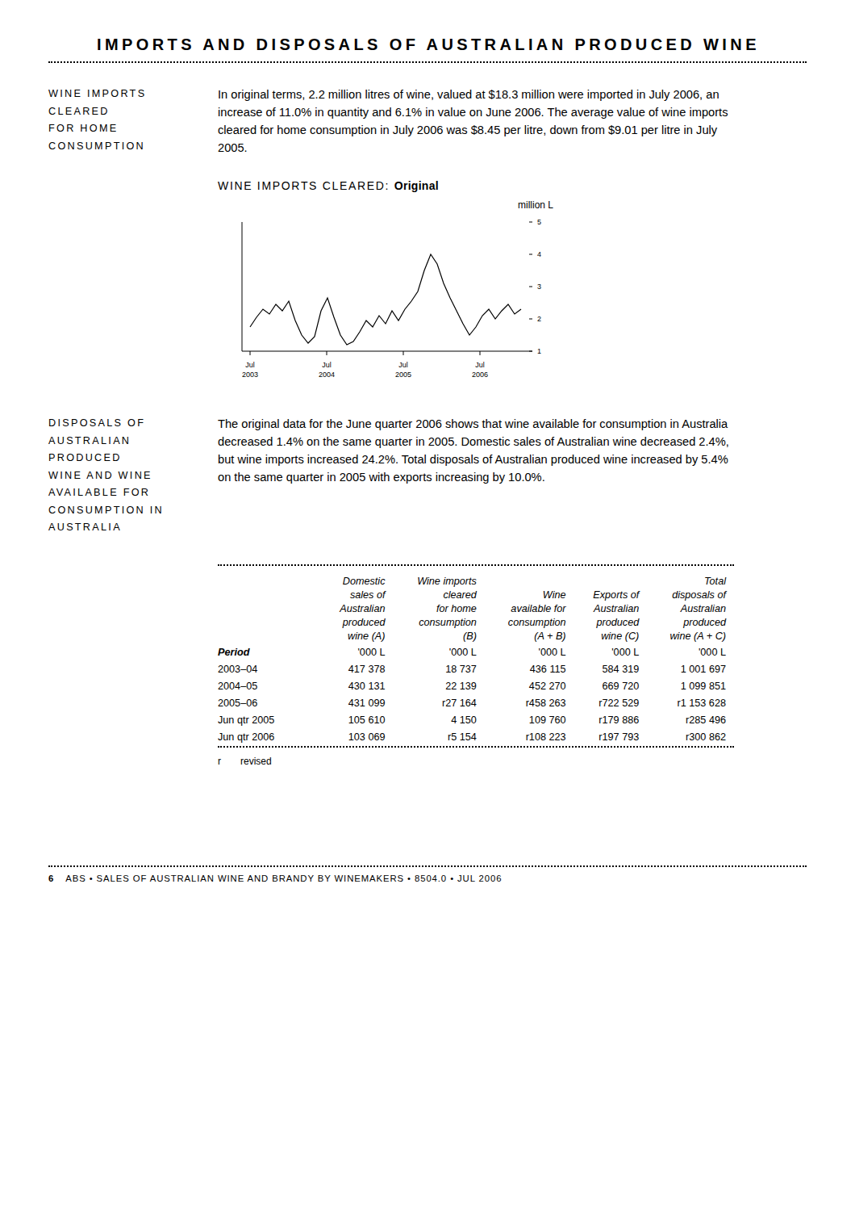IMPORTS AND DISPOSALS OF AUSTRALIAN PRODUCED WINE
Wine imports cleared
for home consumption
In original terms, 2.2 million litres of wine, valued at $18.3 million were imported in July 2006, an increase of 11.0% in quantity and 6.1% in value on June 2006. The average value of wine imports cleared for home consumption in July 2006 was $8.45 per litre, down from $9.01 per litre in July 2005.
WINE IMPORTS CLEARED: Original
million L
5 4 3 2 1 Jul 2003 Jul 2004 Jul 2005 Jul 2006
Disposals of
Australian produced
wine and wine
available for
consumption in
Australia
The original data for the June quarter 2006 shows that wine available for consumption in Australia decreased 1.4% on the same quarter in 2005. Domestic sales of Australian wine decreased 2.4%, but wine imports increased 24.2%. Total disposals of Australian produced wine increased by 5.4% on the same quarter in 2005 with exports increasing by 10.0%.
| | Domestic sales of Australian produced wine (A) | Wine imports cleared for home consumption (B) | Wine available for consumption (A + B) | Exports of Australian produced wine (C) | Total disposals of Australian produced wine (A + C) |
| --- | --- | --- | --- | --- | --- |
| Period | '000 L | '000 L | '000 L | '000 L | '000 L |
| 2003–04 | 417 378 | 18 737 | 436 115 | 584 319 | 1 001 697 |
| 2004–05 | 430 131 | 22 139 | 452 270 | 669 720 | 1 099 851 |
| 2005–06 | 431 099 | r27 164 | r458 263 | r722 529 | r1 153 628 |
| Jun qtr 2005 | 105 610 | 4 150 | 109 760 | r179 886 | r285 496 |
| Jun qtr 2006 | 103 069 | r5 154 | r108 223 | r197 793 | r300 862 |
rrevised
6 ABS • SALES OF AUSTRALIAN WINE AND BRANDY BY WINEMAKERS • 8504.0 • JUL 2006